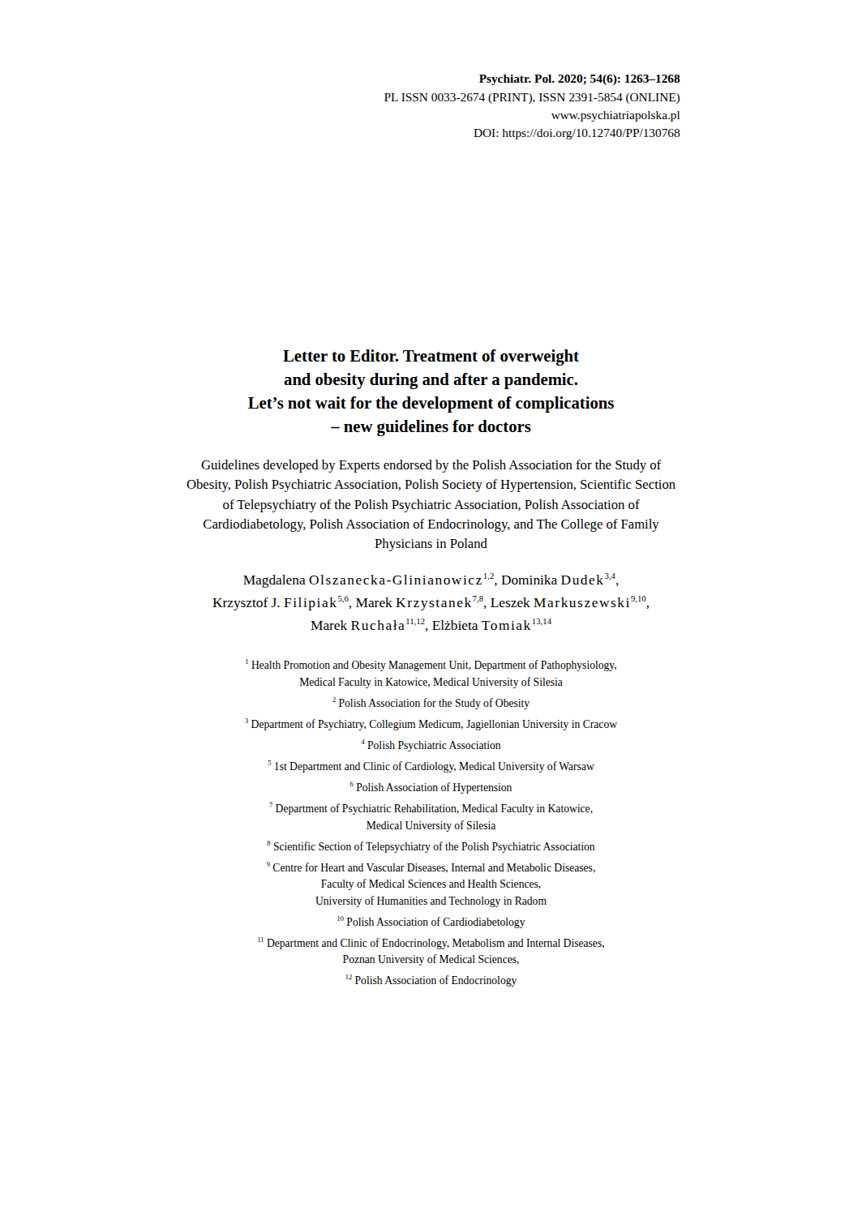Psychiatr. Pol. 2020; 54(6): 1263–1268
PL ISSN 0033-2674 (PRINT), ISSN 2391-5854 (ONLINE)
www.psychiatriapolska.pl
DOI: https://doi.org/10.12740/PP/130768
Letter to Editor. Treatment of overweight
and obesity during and after a pandemic.
Let’s not wait for the development of complications
– new guidelines for doctors
Guidelines developed by Experts endorsed by the Polish Association for the Study of Obesity, Polish Psychiatric Association, Polish Society of Hypertension, Scientific Section of Telepsychiatry of the Polish Psychiatric Association, Polish Association of Cardiodiabetology, Polish Association of Endocrinology, and The College of Family Physicians in Poland
Magdalena Olszanecka-Glinianowicz1,2, Dominika Dudek3,4,
Krzysztof J. Filipiak5,6, Marek Krzystanek7,8, Leszek Markuszewski9,10,
Marek Ruchała11,12, Elżbieta Tomiak13,14
1 Health Promotion and Obesity Management Unit, Department of Pathophysiology,
Medical Faculty in Katowice, Medical University of Silesia
2 Polish Association for the Study of Obesity
3 Department of Psychiatry, Collegium Medicum, Jagiellonian University in Cracow
4 Polish Psychiatric Association
5 1st Department and Clinic of Cardiology, Medical University of Warsaw
6 Polish Association of Hypertension
7 Department of Psychiatric Rehabilitation, Medical Faculty in Katowice,
Medical University of Silesia
8 Scientific Section of Telepsychiatry of the Polish Psychiatric Association
9 Centre for Heart and Vascular Diseases, Internal and Metabolic Diseases,
Faculty of Medical Sciences and Health Sciences,
University of Humanities and Technology in Radom
10 Polish Association of Cardiodiabetology
11 Department and Clinic of Endocrinology, Metabolism and Internal Diseases,
Poznan University of Medical Sciences,
12 Polish Association of Endocrinology